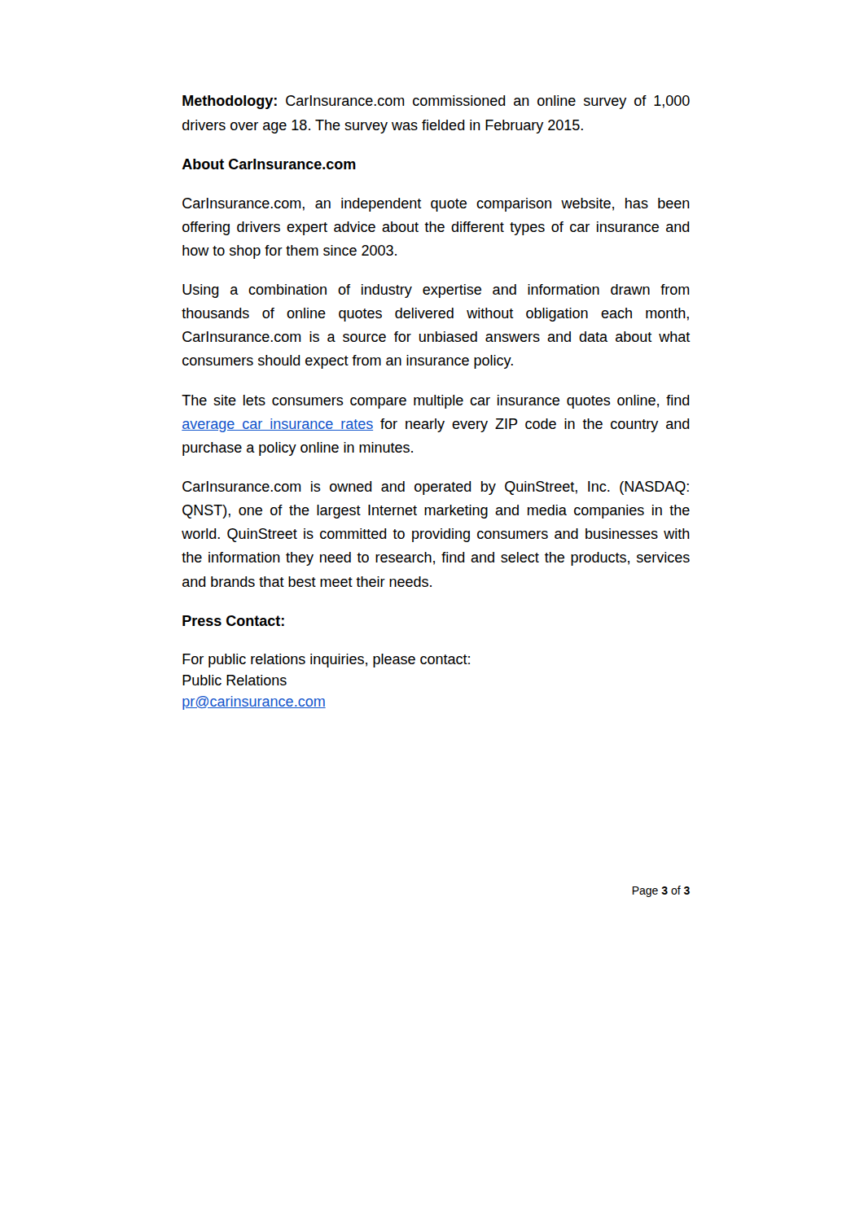Methodology: CarInsurance.com commissioned an online survey of 1,000 drivers over age 18. The survey was fielded in February 2015.
About CarInsurance.com
CarInsurance.com, an independent quote comparison website, has been offering drivers expert advice about the different types of car insurance and how to shop for them since 2003.
Using a combination of industry expertise and information drawn from thousands of online quotes delivered without obligation each month, CarInsurance.com is a source for unbiased answers and data about what consumers should expect from an insurance policy.
The site lets consumers compare multiple car insurance quotes online, find average car insurance rates for nearly every ZIP code in the country and purchase a policy online in minutes.
CarInsurance.com is owned and operated by QuinStreet, Inc. (NASDAQ: QNST), one of the largest Internet marketing and media companies in the world. QuinStreet is committed to providing consumers and businesses with the information they need to research, find and select the products, services and brands that best meet their needs.
Press Contact:
For public relations inquiries, please contact:
Public Relations
pr@carinsurance.com
Page 3 of 3